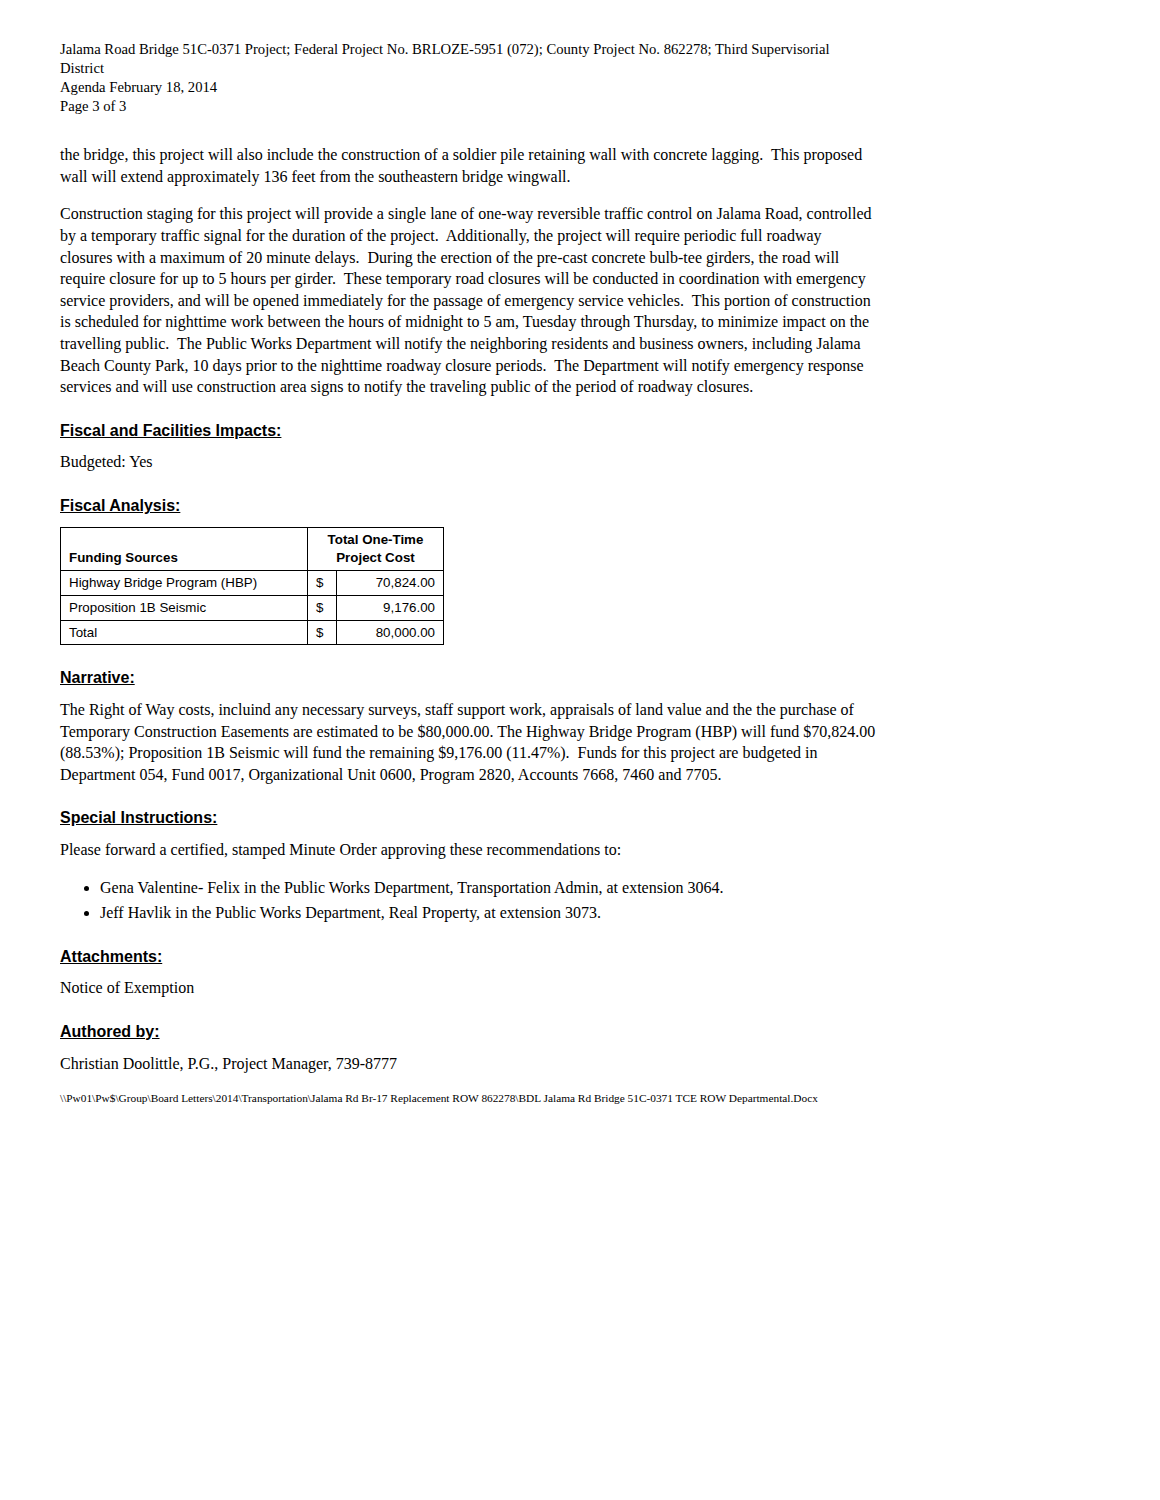Jalama Road Bridge 51C-0371 Project; Federal Project No. BRLOZE-5951 (072); County Project No. 862278; Third Supervisorial District
Agenda February 18, 2014
Page 3 of 3
the bridge, this project will also include the construction of a soldier pile retaining wall with concrete lagging. This proposed wall will extend approximately 136 feet from the southeastern bridge wingwall.
Construction staging for this project will provide a single lane of one-way reversible traffic control on Jalama Road, controlled by a temporary traffic signal for the duration of the project. Additionally, the project will require periodic full roadway closures with a maximum of 20 minute delays. During the erection of the pre-cast concrete bulb-tee girders, the road will require closure for up to 5 hours per girder. These temporary road closures will be conducted in coordination with emergency service providers, and will be opened immediately for the passage of emergency service vehicles. This portion of construction is scheduled for nighttime work between the hours of midnight to 5 am, Tuesday through Thursday, to minimize impact on the travelling public. The Public Works Department will notify the neighboring residents and business owners, including Jalama Beach County Park, 10 days prior to the nighttime roadway closure periods. The Department will notify emergency response services and will use construction area signs to notify the traveling public of the period of roadway closures.
Fiscal and Facilities Impacts:
Budgeted: Yes
Fiscal Analysis:
| Funding Sources | Total One-Time Project Cost |
| --- | --- |
| Highway Bridge Program (HBP) | $ | 70,824.00 |
| Proposition 1B Seismic | $ | 9,176.00 |
| Total | $ | 80,000.00 |
Narrative:
The Right of Way costs, incluind any necessary surveys, staff support work, appraisals of land value and the the purchase of Temporary Construction Easements are estimated to be $80,000.00. The Highway Bridge Program (HBP) will fund $70,824.00 (88.53%); Proposition 1B Seismic will fund the remaining $9,176.00 (11.47%). Funds for this project are budgeted in Department 054, Fund 0017, Organizational Unit 0600, Program 2820, Accounts 7668, 7460 and 7705.
Special Instructions:
Please forward a certified, stamped Minute Order approving these recommendations to:
Gena Valentine- Felix in the Public Works Department, Transportation Admin, at extension 3064.
Jeff Havlik in the Public Works Department, Real Property, at extension 3073.
Attachments:
Notice of Exemption
Authored by:
Christian Doolittle, P.G., Project Manager, 739-8777
\\Pw01\Pw$\Group\Board Letters\2014\Transportation\Jalama Rd Br-17 Replacement ROW 862278\BDL Jalama Rd Bridge 51C-0371 TCE ROW Departmental.Docx